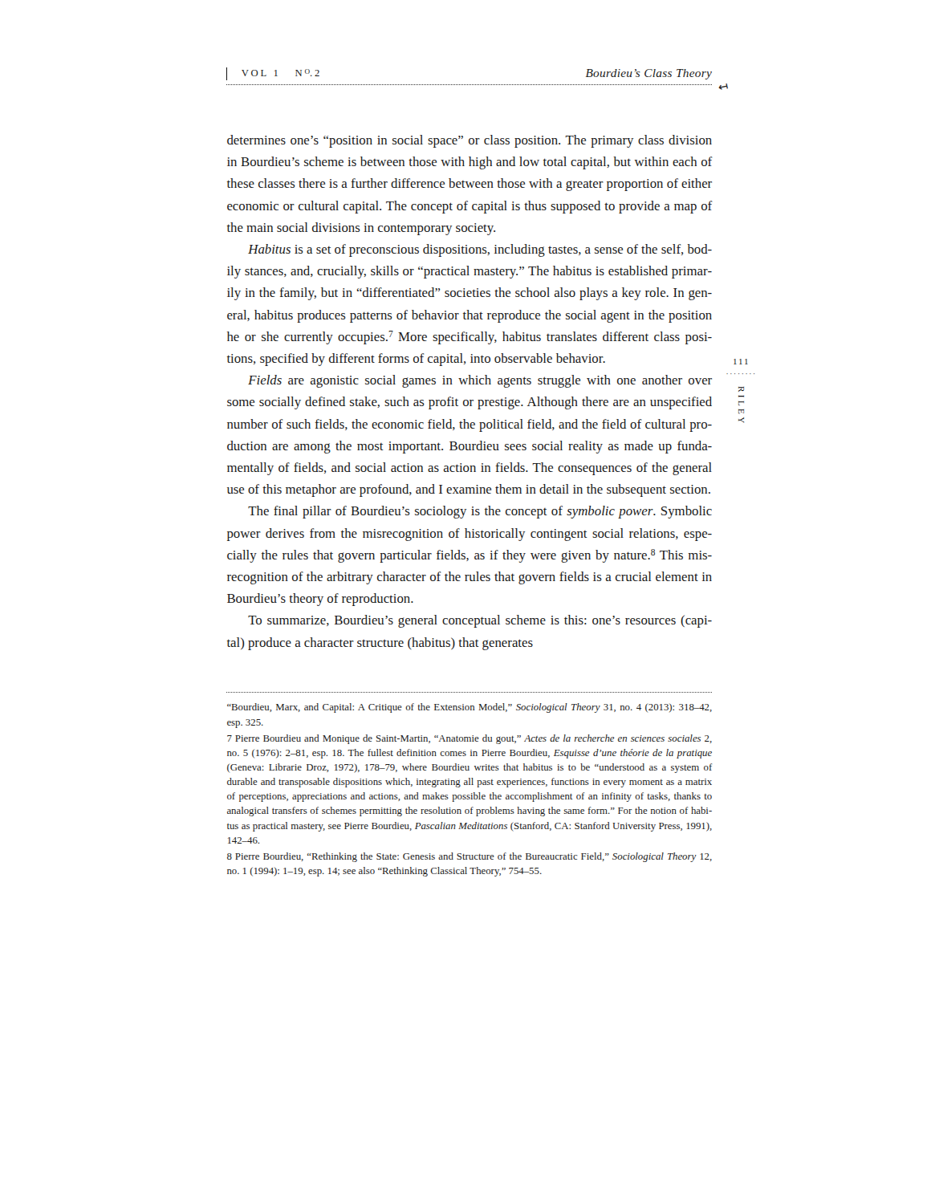VOL 1 No.2
Bourdieu’s Class Theory
↤
111
········
RILEY
determines one’s “position in social space” or class position. The primary class division in Bourdieu’s scheme is between those with high and low total capital, but within each of these classes there is a further difference between those with a greater proportion of either economic or cultural capital. The concept of capital is thus supposed to provide a map of the main social divisions in contemporary society.
Habitus is a set of preconscious dispositions, including tastes, a sense of the self, bodily stances, and, crucially, skills or “practical mastery.” The habitus is established primarily in the family, but in “differentiated” societies the school also plays a key role. In general, habitus produces patterns of behavior that reproduce the social agent in the position he or she currently occupies.7 More specifically, habitus translates different class positions, specified by different forms of capital, into observable behavior.
Fields are agonistic social games in which agents struggle with one another over some socially defined stake, such as profit or prestige. Although there are an unspecified number of such fields, the economic field, the political field, and the field of cultural production are among the most important. Bourdieu sees social reality as made up fundamentally of fields, and social action as action in fields. The consequences of the general use of this metaphor are profound, and I examine them in detail in the subsequent section.
The final pillar of Bourdieu’s sociology is the concept of symbolic power. Symbolic power derives from the misrecognition of historically contingent social relations, especially the rules that govern particular fields, as if they were given by nature.8 This misrecognition of the arbitrary character of the rules that govern fields is a crucial element in Bourdieu’s theory of reproduction.
To summarize, Bourdieu’s general conceptual scheme is this: one’s resources (capital) produce a character structure (habitus) that generates
“Bourdieu, Marx, and Capital: A Critique of the Extension Model,” Sociological Theory 31, no. 4 (2013): 318–42, esp. 325.
7 Pierre Bourdieu and Monique de Saint-Martin, “Anatomie du gout,” Actes de la recherche en sciences sociales 2, no. 5 (1976): 2–81, esp. 18. The fullest definition comes in Pierre Bourdieu, Esquisse d’une théorie de la pratique (Geneva: Librarie Droz, 1972), 178–79, where Bourdieu writes that habitus is to be “understood as a system of durable and transposable dispositions which, integrating all past experiences, functions in every moment as a matrix of perceptions, appreciations and actions, and makes possible the accomplishment of an infinity of tasks, thanks to analogical transfers of schemes permitting the resolution of problems having the same form.” For the notion of habitus as practical mastery, see Pierre Bourdieu, Pascalian Meditations (Stanford, CA: Stanford University Press, 1991), 142–46.
8 Pierre Bourdieu, “Rethinking the State: Genesis and Structure of the Bureaucratic Field,” Sociological Theory 12, no. 1 (1994): 1–19, esp. 14; see also “Rethinking Classical Theory,” 754–55.